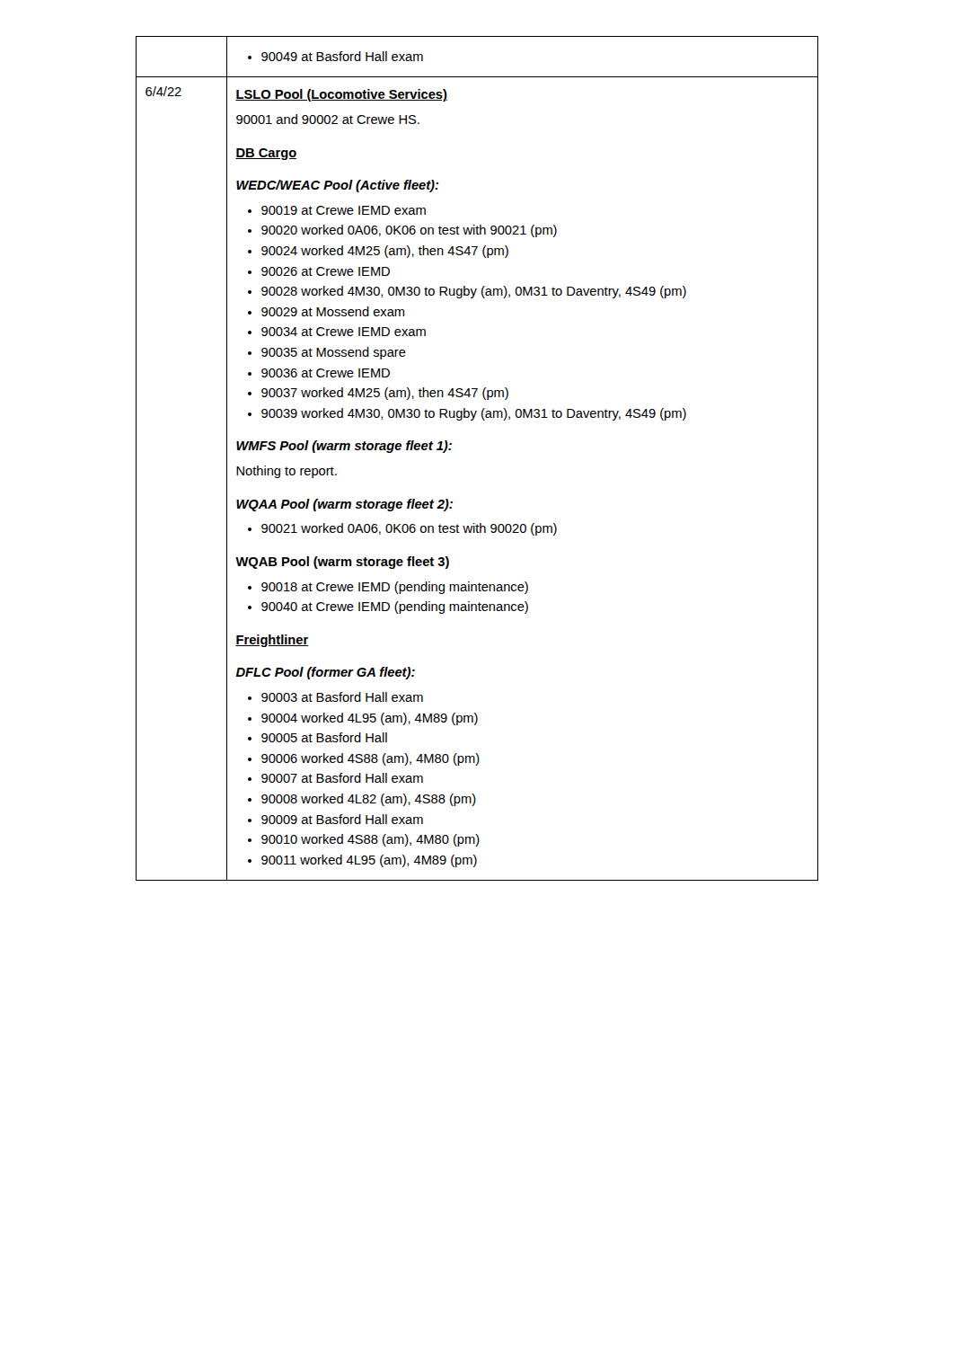| | 90049 at Basford Hall exam |
| 6/4/22 | LSLO Pool (Locomotive Services) 90001 and 90002 at Crewe HS. DB Cargo WEDC/WEAC Pool (Active fleet): 90019 at Crewe IEMD exam 90020 worked 0A06, 0K06 on test with 90021 (pm) 90024 worked 4M25 (am), then 4S47 (pm) 90026 at Crewe IEMD 90028 worked 4M30, 0M30 to Rugby (am), 0M31 to Daventry, 4S49 (pm) 90029 at Mossend exam 90034 at Crewe IEMD exam 90035 at Mossend spare 90036 at Crewe IEMD 90037 worked 4M25 (am), then 4S47 (pm) 90039 worked 4M30, 0M30 to Rugby (am), 0M31 to Daventry, 4S49 (pm) WMFS Pool (warm storage fleet 1): Nothing to report. WQAA Pool (warm storage fleet 2): 90021 worked 0A06, 0K06 on test with 90020 (pm) WQAB Pool (warm storage fleet 3) 90018 at Crewe IEMD (pending maintenance) 90040 at Crewe IEMD (pending maintenance) Freightliner DFLC Pool (former GA fleet): 90003 at Basford Hall exam 90004 worked 4L95 (am), 4M89 (pm) 90005 at Basford Hall 90006 worked 4S88 (am), 4M80 (pm) 90007 at Basford Hall exam 90008 worked 4L82 (am), 4S88 (pm) 90009 at Basford Hall exam 90010 worked 4S88 (am), 4M80 (pm) 90011 worked 4L95 (am), 4M89 (pm) |